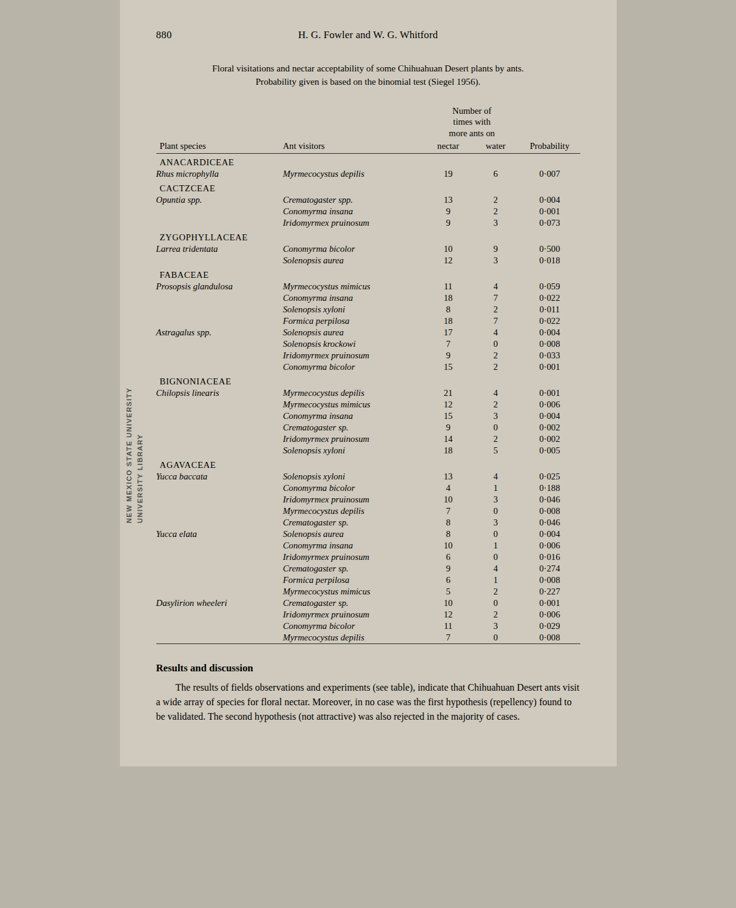880
H. G. Fowler and W. G. Whitford
Floral visitations and nectar acceptability of some Chihuahuan Desert plants by ants.
Probability given is based on the binomial test (Siegel 1956).
| | | Number of times with more ants on | |
| --- | --- | --- | --- |
| Plant species | Ant visitors | nectar | water | Probability |
| Anacardiceae |
| Rhus microphylla | Myrmecocystus depilis | 19 | 6 | 0·007 |
| Cactzceae |
| Opuntia spp. | Crematogaster spp. | 13 | 2 | 0·004 |
| | Conomyrma insana | 9 | 2 | 0·001 |
| | Iridomyrmex pruinosum | 9 | 3 | 0·073 |
| Zygophyllaceae |
| Larrea tridentata | Conomyrma bicolor | 10 | 9 | 0·500 |
| | Solenopsis aurea | 12 | 3 | 0·018 |
| Fabaceae |
| Prosopsis glandulosa | Myrmecocystus mimicus | 11 | 4 | 0·059 |
| | Conomyrma insana | 18 | 7 | 0·022 |
| | Solenopsis xyloni | 8 | 2 | 0·011 |
| | Formica perpilosa | 18 | 7 | 0·022 |
| Astragalus spp. | Solenopsis aurea | 17 | 4 | 0·004 |
| | Solenopsis krockowi | 7 | 0 | 0·008 |
| | Iridomyrmex pruinosum | 9 | 2 | 0·033 |
| | Conomyrma bicolor | 15 | 2 | 0·001 |
| Bignoniaceae |
| Chilopsis linearis | Myrmecocystus depilis | 21 | 4 | 0·001 |
| | Myrmecocystus mimicus | 12 | 2 | 0·006 |
| | Conomyrma insana | 15 | 3 | 0·004 |
| | Crematogaster sp. | 9 | 0 | 0·002 |
| | Iridomyrmex pruinosum | 14 | 2 | 0·002 |
| | Solenopsis xyloni | 18 | 5 | 0·005 |
| Agavaceae |
| Yucca baccata | Solenopsis xyloni | 13 | 4 | 0·025 |
| | Conomyrma bicolor | 4 | 1 | 0·188 |
| | Iridomyrmex pruinosum | 10 | 3 | 0·046 |
| | Myrmecocystus depilis | 7 | 0 | 0·008 |
| | Crematogaster sp. | 8 | 3 | 0·046 |
| Yucca elata | Solenopsis aurea | 8 | 0 | 0·004 |
| | Conomyrma insana | 10 | 1 | 0·006 |
| | Iridomyrmex pruinosum | 6 | 0 | 0·016 |
| | Crematogaster sp. | 9 | 4 | 0·274 |
| | Formica perpilosa | 6 | 1 | 0·008 |
| | Myrmecocystus mimicus | 5 | 2 | 0·227 |
| Dasylirion wheeleri | Crematogaster sp. | 10 | 0 | 0·001 |
| | Iridomyrmex pruinosum | 12 | 2 | 0·006 |
| | Conomyrma bicolor | 11 | 3 | 0·029 |
| | Myrmecocystus depilis | 7 | 0 | 0·008 |
Results and discussion
The results of fields observations and experiments (see table), indicate that Chihuahuan Desert ants visit a wide array of species for floral nectar. Moreover, in no case was the first hypothesis (repellency) found to be validated. The second hypothesis (not attractive) was also rejected in the majority of cases.
NEW MEXICO STATE UNIVERSITY UNIVERSITY LIBRARY